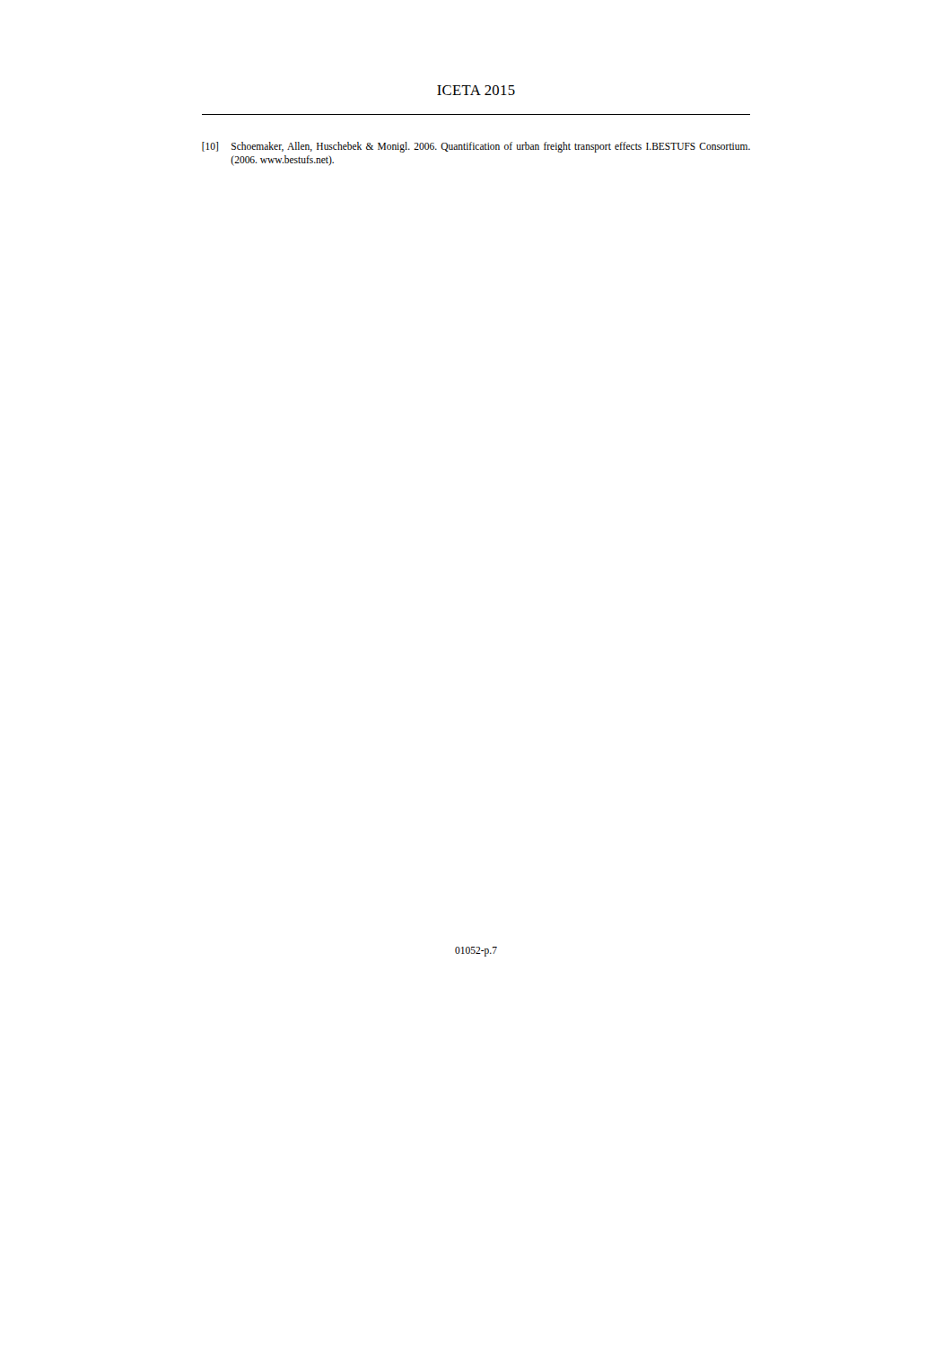ICETA 2015
[10] Schoemaker, Allen, Huschebek & Monigl. 2006. Quantification of urban freight transport effects I.BESTUFS Consortium. (2006. www.bestufs.net).
01052-p.7